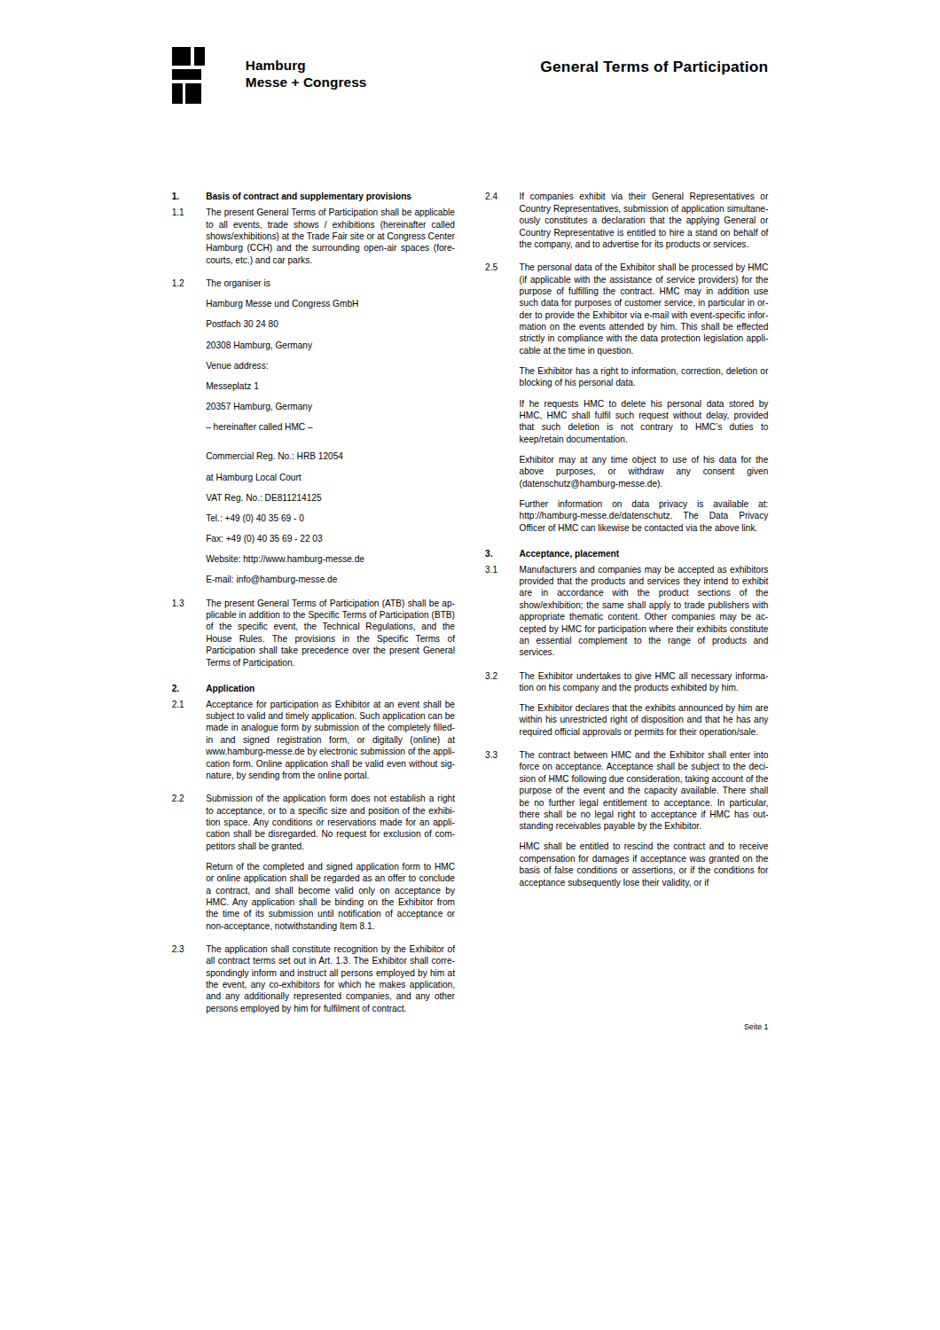Hamburg
Messe + Congress
General Terms of Participation
1.
Basis of contract and supplementary provisions
1.1
The present General Terms of Participation shall be applicable to all events, trade shows / exhibitions (hereinafter called shows/exhibitions) at the Trade Fair site or at Congress Center Hamburg (CCH) and the surrounding open-air spaces (forecourts, etc.) and car parks.
1.2
The organiser is
Hamburg Messe und Congress GmbH
Postfach 30 24 80
20308 Hamburg, Germany
Venue address:
Messeplatz 1
20357 Hamburg, Germany
– hereinafter called HMC –
Commercial Reg. No.: HRB 12054
at Hamburg Local Court
VAT Reg. No.: DE811214125
Tel.: +49 (0) 40 35 69 - 0
Fax: +49 (0) 40 35 69 - 22 03
Website: http://www.hamburg-messe.de
E-mail: info@hamburg-messe.de
1.3
The present General Terms of Participation (ATB) shall be applicable in addition to the Specific Terms of Participation (BTB) of the specific event, the Technical Regulations, and the House Rules. The provisions in the Specific Terms of Participation shall take precedence over the present General Terms of Participation.
2.
Application
2.1
Acceptance for participation as Exhibitor at an event shall be subject to valid and timely application. Such application can be made in analogue form by submission of the completely filled-in and signed registration form, or digitally (online) at www.hamburg-messe.de by electronic submission of the application form. Online application shall be valid even without signature, by sending from the online portal.
2.2
Submission of the application form does not establish a right to acceptance, or to a specific size and position of the exhibition space. Any conditions or reservations made for an application shall be disregarded. No request for exclusion of competitors shall be granted.
Return of the completed and signed application form to HMC or online application shall be regarded as an offer to conclude a contract, and shall become valid only on acceptance by HMC. Any application shall be binding on the Exhibitor from the time of its submission until notification of acceptance or non-acceptance, notwithstanding Item 8.1.
2.3
The application shall constitute recognition by the Exhibitor of all contract terms set out in Art. 1.3. The Exhibitor shall correspondingly inform and instruct all persons employed by him at the event, any co-exhibitors for which he makes application, and any additionally represented companies, and any other persons employed by him for fulfilment of contract.
2.4
If companies exhibit via their General Representatives or Country Representatives, submission of application simultaneously constitutes a declaration that the applying General or Country Representative is entitled to hire a stand on behalf of the company, and to advertise for its products or services.
2.5
The personal data of the Exhibitor shall be processed by HMC (if applicable with the assistance of service providers) for the purpose of fulfilling the contract. HMC may in addition use such data for purposes of customer service, in particular in order to provide the Exhibitor via e-mail with event-specific information on the events attended by him. This shall be effected strictly in compliance with the data protection legislation applicable at the time in question.
The Exhibitor has a right to information, correction, deletion or blocking of his personal data.
If he requests HMC to delete his personal data stored by HMC, HMC shall fulfil such request without delay, provided that such deletion is not contrary to HMC’s duties to keep/retain documentation.
Exhibitor may at any time object to use of his data for the above purposes, or withdraw any consent given (datenschutz@hamburg-messe.de).
Further information on data privacy is available at: http://hamburg-messe.de/datenschutz. The Data Privacy Officer of HMC can likewise be contacted via the above link.
3.
Acceptance, placement
3.1
Manufacturers and companies may be accepted as exhibitors provided that the products and services they intend to exhibit are in accordance with the product sections of the show/exhibition; the same shall apply to trade publishers with appropriate thematic content. Other companies may be accepted by HMC for participation where their exhibits constitute an essential complement to the range of products and services.
3.2
The Exhibitor undertakes to give HMC all necessary information on his company and the products exhibited by him.
The Exhibitor declares that the exhibits announced by him are within his unrestricted right of disposition and that he has any required official approvals or permits for their operation/sale.
3.3
The contract between HMC and the Exhibitor shall enter into force on acceptance. Acceptance shall be subject to the decision of HMC following due consideration, taking account of the purpose of the event and the capacity available. There shall be no further legal entitlement to acceptance. In particular, there shall be no legal right to acceptance if HMC has outstanding receivables payable by the Exhibitor.
HMC shall be entitled to rescind the contract and to receive compensation for damages if acceptance was granted on the basis of false conditions or assertions, or if the conditions for acceptance subsequently lose their validity, or if
Seite 1